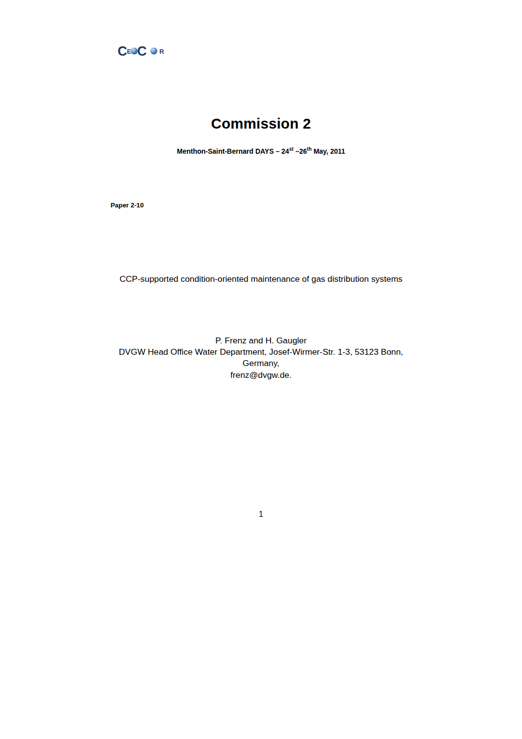Commission 2
Menthon-Saint-Bernard DAYS – 24st –26th May, 2011
Paper 2-10
CCP-supported condition-oriented maintenance of gas distribution systems
P. Frenz and H. Gaugler
DVGW Head Office Water Department, Josef-Wirmer-Str. 1-3, 53123 Bonn,
Germany,
frenz@dvgw.de.
1